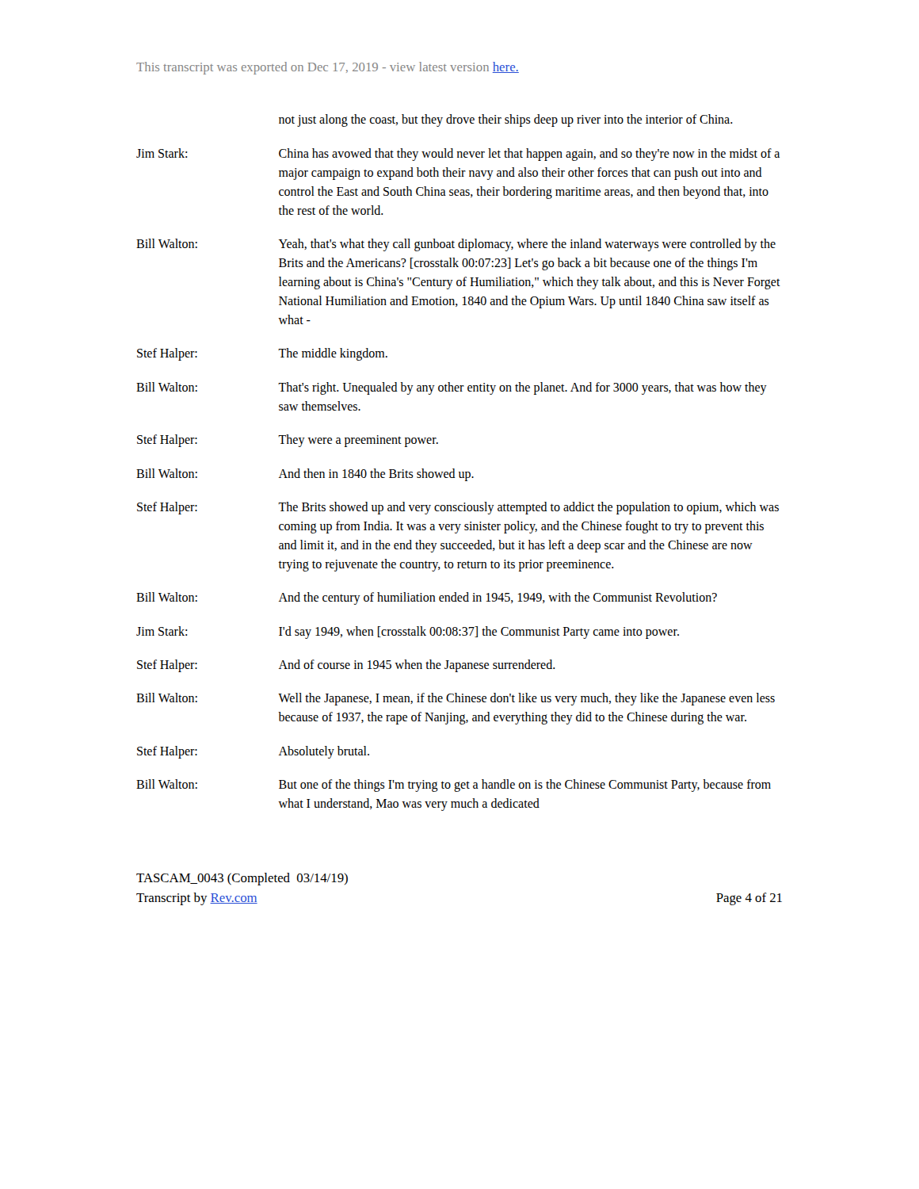This transcript was exported on Dec 17, 2019 - view latest version here.
| | not just along the coast, but they drove their ships deep up river into the interior of China. |
| Jim Stark: | China has avowed that they would never let that happen again, and so they're now in the midst of a major campaign to expand both their navy and also their other forces that can push out into and control the East and South China seas, their bordering maritime areas, and then beyond that, into the rest of the world. |
| Bill Walton: | Yeah, that's what they call gunboat diplomacy, where the inland waterways were controlled by the Brits and the Americans? [crosstalk 00:07:23] Let's go back a bit because one of the things I'm learning about is China's "Century of Humiliation," which they talk about, and this is Never Forget National Humiliation and Emotion, 1840 and the Opium Wars. Up until 1840 China saw itself as what - |
| Stef Halper: | The middle kingdom. |
| Bill Walton: | That's right. Unequaled by any other entity on the planet. And for 3000 years, that was how they saw themselves. |
| Stef Halper: | They were a preeminent power. |
| Bill Walton: | And then in 1840 the Brits showed up. |
| Stef Halper: | The Brits showed up and very consciously attempted to addict the population to opium, which was coming up from India. It was a very sinister policy, and the Chinese fought to try to prevent this and limit it, and in the end they succeeded, but it has left a deep scar and the Chinese are now trying to rejuvenate the country, to return to its prior preeminence. |
| Bill Walton: | And the century of humiliation ended in 1945, 1949, with the Communist Revolution? |
| Jim Stark: | I'd say 1949, when [crosstalk 00:08:37] the Communist Party came into power. |
| Stef Halper: | And of course in 1945 when the Japanese surrendered. |
| Bill Walton: | Well the Japanese, I mean, if the Chinese don't like us very much, they like the Japanese even less because of 1937, the rape of Nanjing, and everything they did to the Chinese during the war. |
| Stef Halper: | Absolutely brutal. |
| Bill Walton: | But one of the things I'm trying to get a handle on is the Chinese Communist Party, because from what I understand, Mao was very much a dedicated |
TASCAM_0043 (Completed 03/14/19)
Transcript by Rev.com
Page 4 of 21